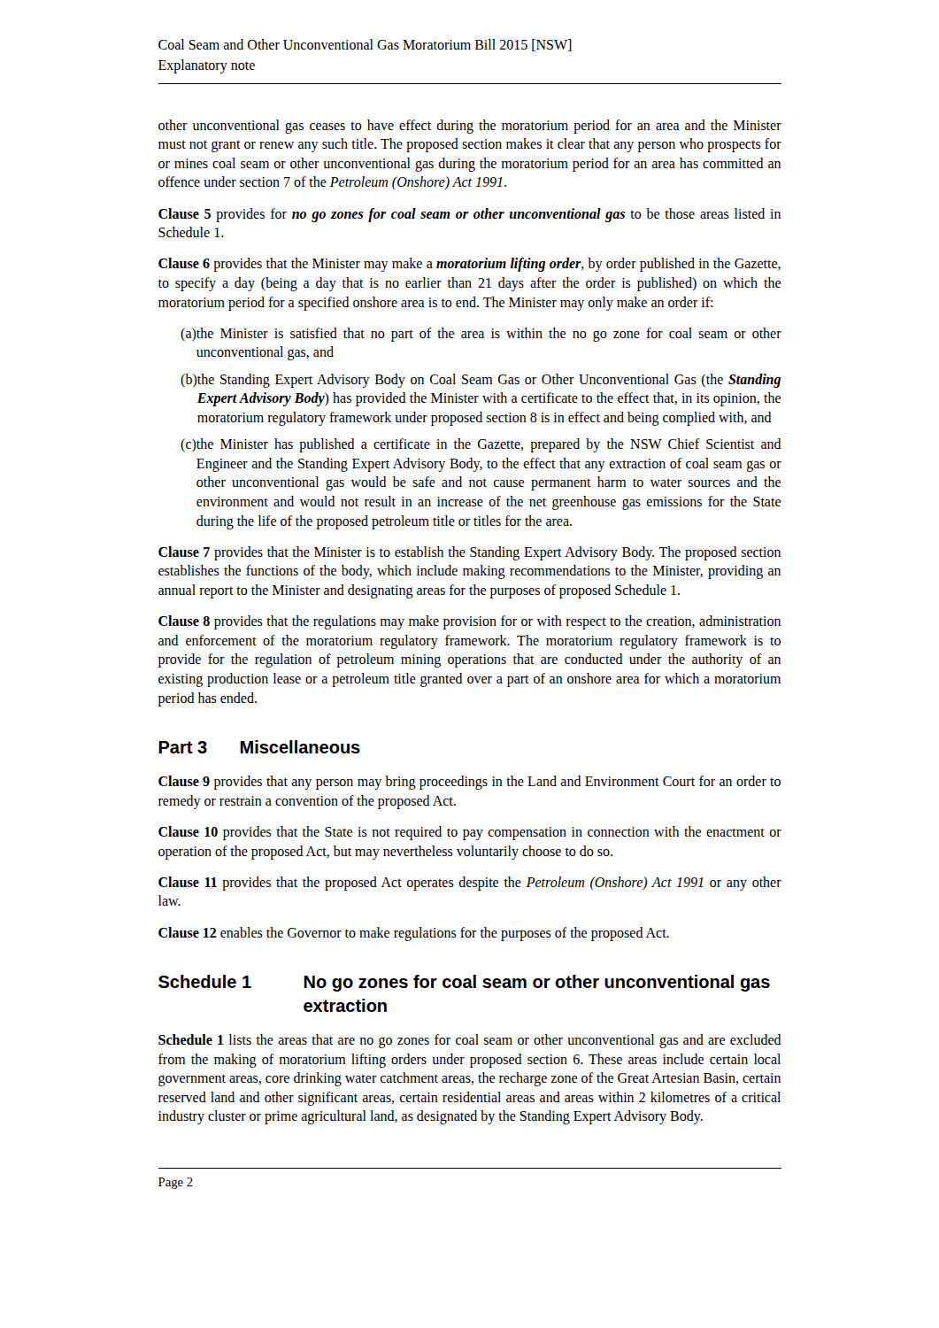Coal Seam and Other Unconventional Gas Moratorium Bill 2015 [NSW]
Explanatory note
other unconventional gas ceases to have effect during the moratorium period for an area and the Minister must not grant or renew any such title. The proposed section makes it clear that any person who prospects for or mines coal seam or other unconventional gas during the moratorium period for an area has committed an offence under section 7 of the Petroleum (Onshore) Act 1991.
Clause 5 provides for no go zones for coal seam or other unconventional gas to be those areas listed in Schedule 1.
Clause 6 provides that the Minister may make a moratorium lifting order, by order published in the Gazette, to specify a day (being a day that is no earlier than 21 days after the order is published) on which the moratorium period for a specified onshore area is to end. The Minister may only make an order if:
(a) the Minister is satisfied that no part of the area is within the no go zone for coal seam or other unconventional gas, and
(b) the Standing Expert Advisory Body on Coal Seam Gas or Other Unconventional Gas (the Standing Expert Advisory Body) has provided the Minister with a certificate to the effect that, in its opinion, the moratorium regulatory framework under proposed section 8 is in effect and being complied with, and
(c) the Minister has published a certificate in the Gazette, prepared by the NSW Chief Scientist and Engineer and the Standing Expert Advisory Body, to the effect that any extraction of coal seam gas or other unconventional gas would be safe and not cause permanent harm to water sources and the environment and would not result in an increase of the net greenhouse gas emissions for the State during the life of the proposed petroleum title or titles for the area.
Clause 7 provides that the Minister is to establish the Standing Expert Advisory Body. The proposed section establishes the functions of the body, which include making recommendations to the Minister, providing an annual report to the Minister and designating areas for the purposes of proposed Schedule 1.
Clause 8 provides that the regulations may make provision for or with respect to the creation, administration and enforcement of the moratorium regulatory framework. The moratorium regulatory framework is to provide for the regulation of petroleum mining operations that are conducted under the authority of an existing production lease or a petroleum title granted over a part of an onshore area for which a moratorium period has ended.
Part 3 Miscellaneous
Clause 9 provides that any person may bring proceedings in the Land and Environment Court for an order to remedy or restrain a convention of the proposed Act.
Clause 10 provides that the State is not required to pay compensation in connection with the enactment or operation of the proposed Act, but may nevertheless voluntarily choose to do so.
Clause 11 provides that the proposed Act operates despite the Petroleum (Onshore) Act 1991 or any other law.
Clause 12 enables the Governor to make regulations for the purposes of the proposed Act.
Schedule 1 No go zones for coal seam or other unconventional gas extraction
Schedule 1 lists the areas that are no go zones for coal seam or other unconventional gas and are excluded from the making of moratorium lifting orders under proposed section 6. These areas include certain local government areas, core drinking water catchment areas, the recharge zone of the Great Artesian Basin, certain reserved land and other significant areas, certain residential areas and areas within 2 kilometres of a critical industry cluster or prime agricultural land, as designated by the Standing Expert Advisory Body.
Page 2